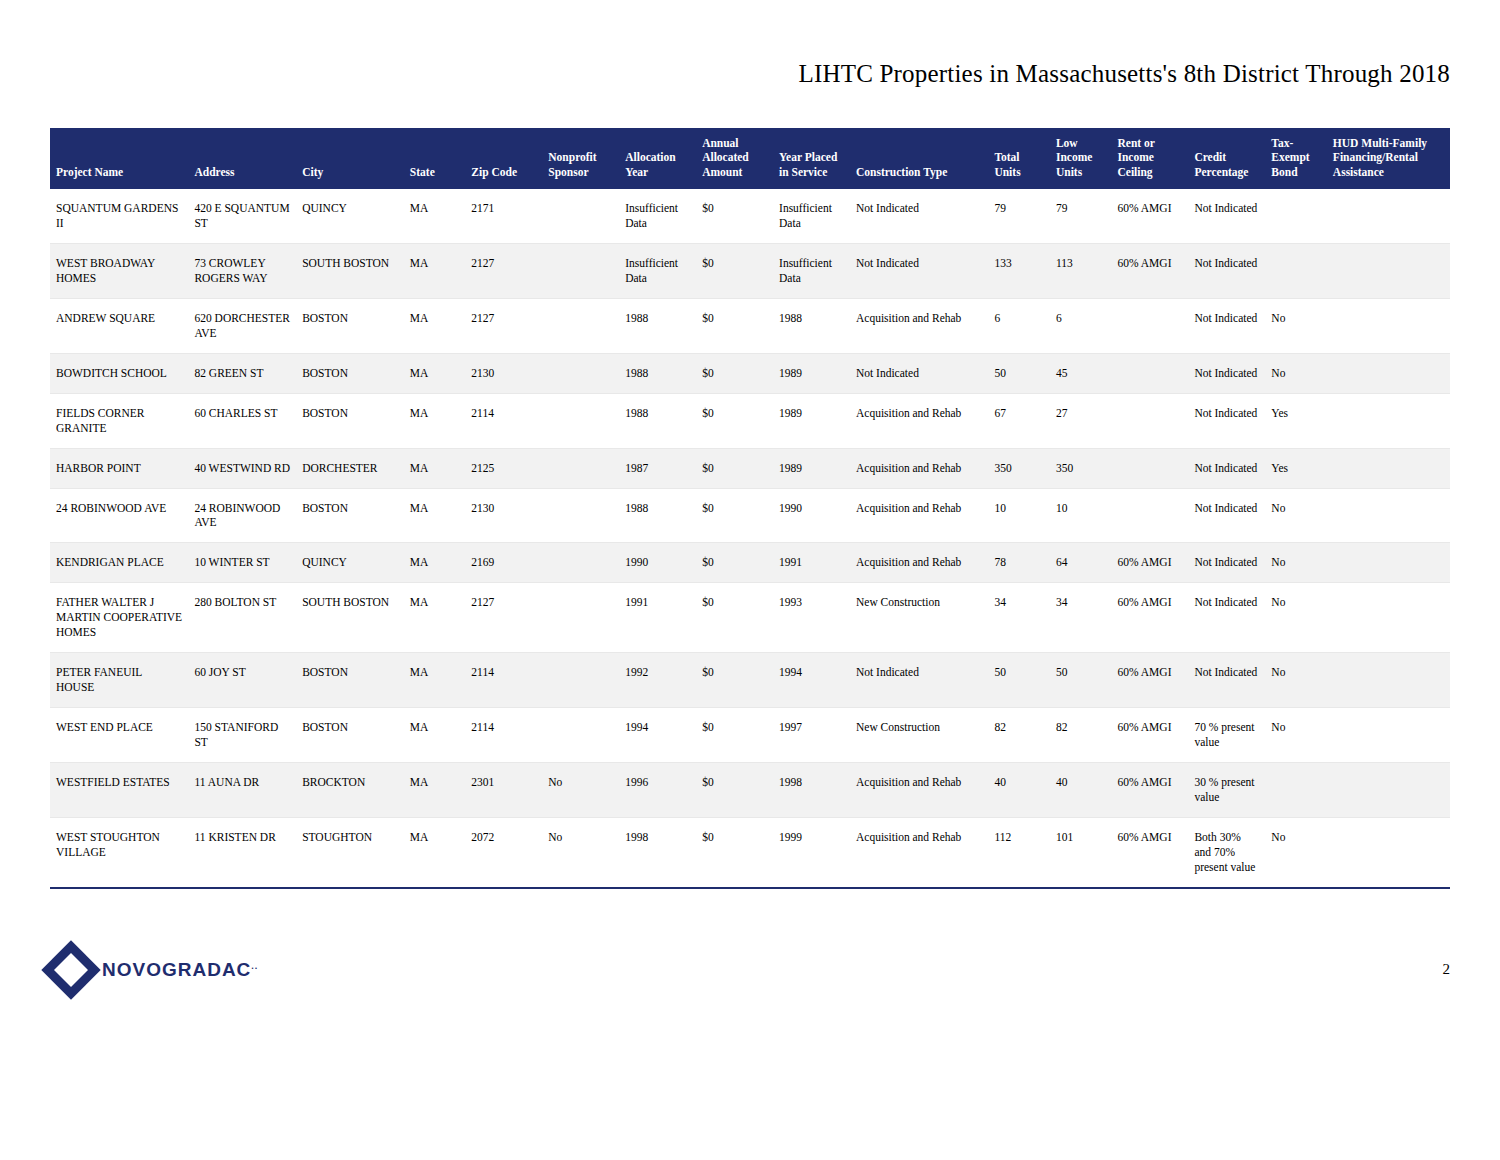LIHTC Properties in Massachusetts's 8th District Through 2018
| Project Name | Address | City | State | Zip Code | Nonprofit Sponsor | Allocation Year | Annual Allocated Amount | Year Placed in Service | Construction Type | Total Units | Low Income Units | Rent or Income Ceiling | Credit Percentage | Tax-Exempt Bond | HUD Multi-Family Financing/Rental Assistance |
| --- | --- | --- | --- | --- | --- | --- | --- | --- | --- | --- | --- | --- | --- | --- | --- |
| SQUANTUM GARDENS II | 420 E SQUANTUM ST | QUINCY | MA | 2171 | | Insufficient Data | $0 | Insufficient Data | Not Indicated | 79 | 79 | 60% AMGI | Not Indicated | | |
| WEST BROADWAY HOMES | 73 CROWLEY ROGERS WAY | SOUTH BOSTON | MA | 2127 | | Insufficient Data | $0 | Insufficient Data | Not Indicated | 133 | 113 | 60% AMGI | Not Indicated | | |
| ANDREW SQUARE | 620 DORCHESTER AVE | BOSTON | MA | 2127 | | 1988 | $0 | 1988 | Acquisition and Rehab | 6 | 6 | | Not Indicated | No | |
| BOWDITCH SCHOOL | 82 GREEN ST | BOSTON | MA | 2130 | | 1988 | $0 | 1989 | Not Indicated | 50 | 45 | | Not Indicated | No | |
| FIELDS CORNER GRANITE | 60 CHARLES ST | BOSTON | MA | 2114 | | 1988 | $0 | 1989 | Acquisition and Rehab | 67 | 27 | | Not Indicated | Yes | |
| HARBOR POINT | 40 WESTWIND RD | DORCHESTER | MA | 2125 | | 1987 | $0 | 1989 | Acquisition and Rehab | 350 | 350 | | Not Indicated | Yes | |
| 24 ROBINWOOD AVE | 24 ROBINWOOD AVE | BOSTON | MA | 2130 | | 1988 | $0 | 1990 | Acquisition and Rehab | 10 | 10 | | Not Indicated | No | |
| KENDRIGAN PLACE | 10 WINTER ST | QUINCY | MA | 2169 | | 1990 | $0 | 1991 | Acquisition and Rehab | 78 | 64 | 60% AMGI | Not Indicated | No | |
| FATHER WALTER J MARTIN COOPERATIVE HOMES | 280 BOLTON ST | SOUTH BOSTON | MA | 2127 | | 1991 | $0 | 1993 | New Construction | 34 | 34 | 60% AMGI | Not Indicated | No | |
| PETER FANEUIL HOUSE | 60 JOY ST | BOSTON | MA | 2114 | | 1992 | $0 | 1994 | Not Indicated | 50 | 50 | 60% AMGI | Not Indicated | No | |
| WEST END PLACE | 150 STANIFORD ST | BOSTON | MA | 2114 | | 1994 | $0 | 1997 | New Construction | 82 | 82 | 60% AMGI | 70 % present value | No | |
| WESTFIELD ESTATES | 11 AUNA DR | BROCKTON | MA | 2301 | No | 1996 | $0 | 1998 | Acquisition and Rehab | 40 | 40 | 60% AMGI | 30 % present value | | |
| WEST STOUGHTON VILLAGE | 11 KRISTEN DR | STOUGHTON | MA | 2072 | No | 1998 | $0 | 1999 | Acquisition and Rehab | 112 | 101 | 60% AMGI | Both 30% and 70% present value | No | |
NOVOGRADAC..
2